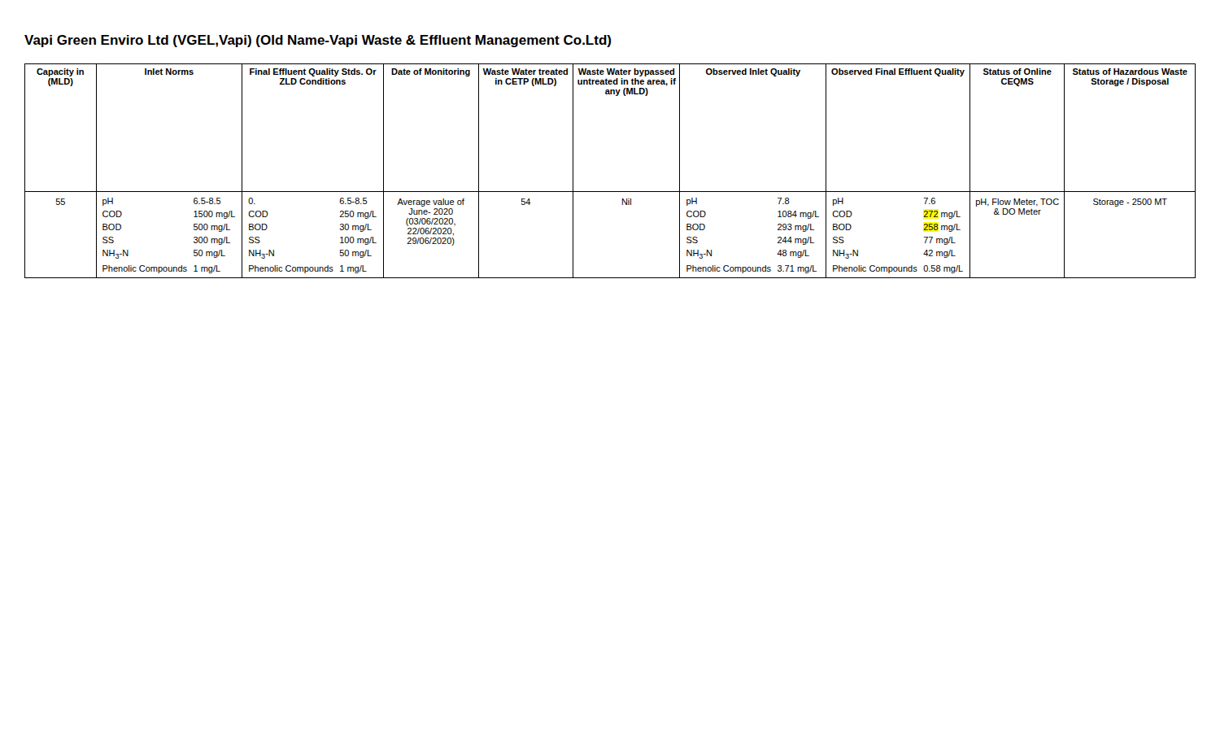Vapi Green Enviro Ltd (VGEL,Vapi) (Old Name-Vapi Waste & Effluent Management Co.Ltd)
| Capacity in (MLD) | Inlet Norms | Final Effluent Quality Stds. Or ZLD Conditions | Date of Monitoring | Waste Water treated in CETP (MLD) | Waste Water bypassed untreated in the area, if any (MLD) | Observed Inlet Quality | Observed Final Effluent Quality | Status of Online CEQMS | Status of Hazardous Waste Storage / Disposal |
| --- | --- | --- | --- | --- | --- | --- | --- | --- | --- |
| 55 | / pH / 6.5-8.5 / / COD / 1500 mg/L / / BOD / 500 mg/L / / SS / 300 mg/L / / NH 3 -N / 50 mg/L / / Phenolic Compounds / 1 mg/L / | / 0. / 6.5-8.5 / / COD / 250 mg/L / / BOD / 30 mg/L / / SS / 100 mg/L / / NH 3 -N / 50 mg/L / / Phenolic Compounds / 1 mg/L / | Average value of June- 2020 (03/06/2020, 22/06/2020, 29/06/2020) | 54 | Nil | / pH / 7.8 / / COD / 1084 mg/L / / BOD / 293 mg/L / / SS / 244 mg/L / / NH 3 -N / 48 mg/L / / Phenolic Compounds / 3.71 mg/L / | / pH / 7.6 / / COD / 272 mg/L / / BOD / 258 mg/L / / SS / 77 mg/L / / NH 3 -N / 42 mg/L / / Phenolic Compounds / 0.58 mg/L / | pH, Flow Meter, TOC & DO Meter | Storage - 2500 MT |